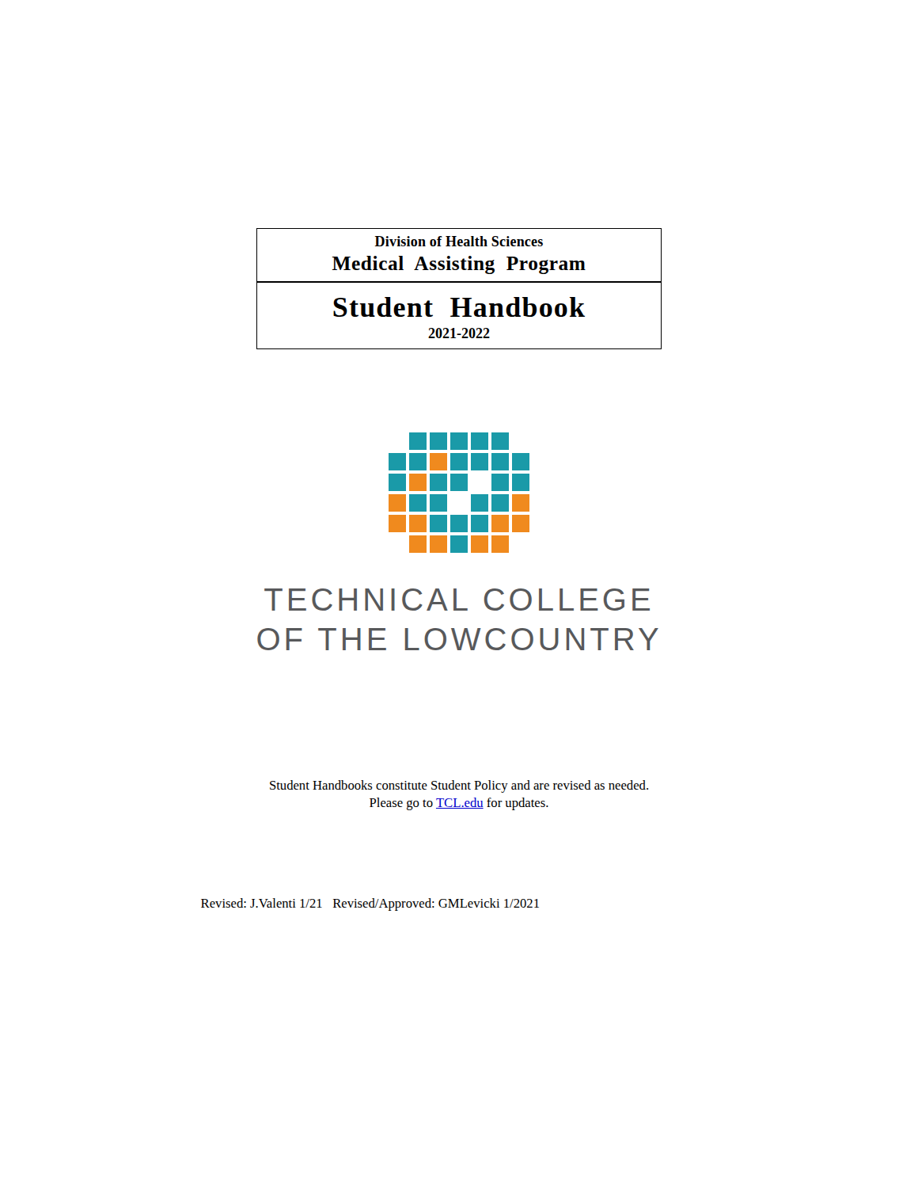Division of Health Sciences
Medical Assisting Program
Student Handbook
2021-2022
TECHNICAL COLLEGE
OF THE LOWCOUNTRY
Student Handbooks constitute Student Policy and are revised as needed.
Please go to TCL.edu for updates.
Revised: J.Valenti 1/21 Revised/Approved: GMLevicki 1/2021